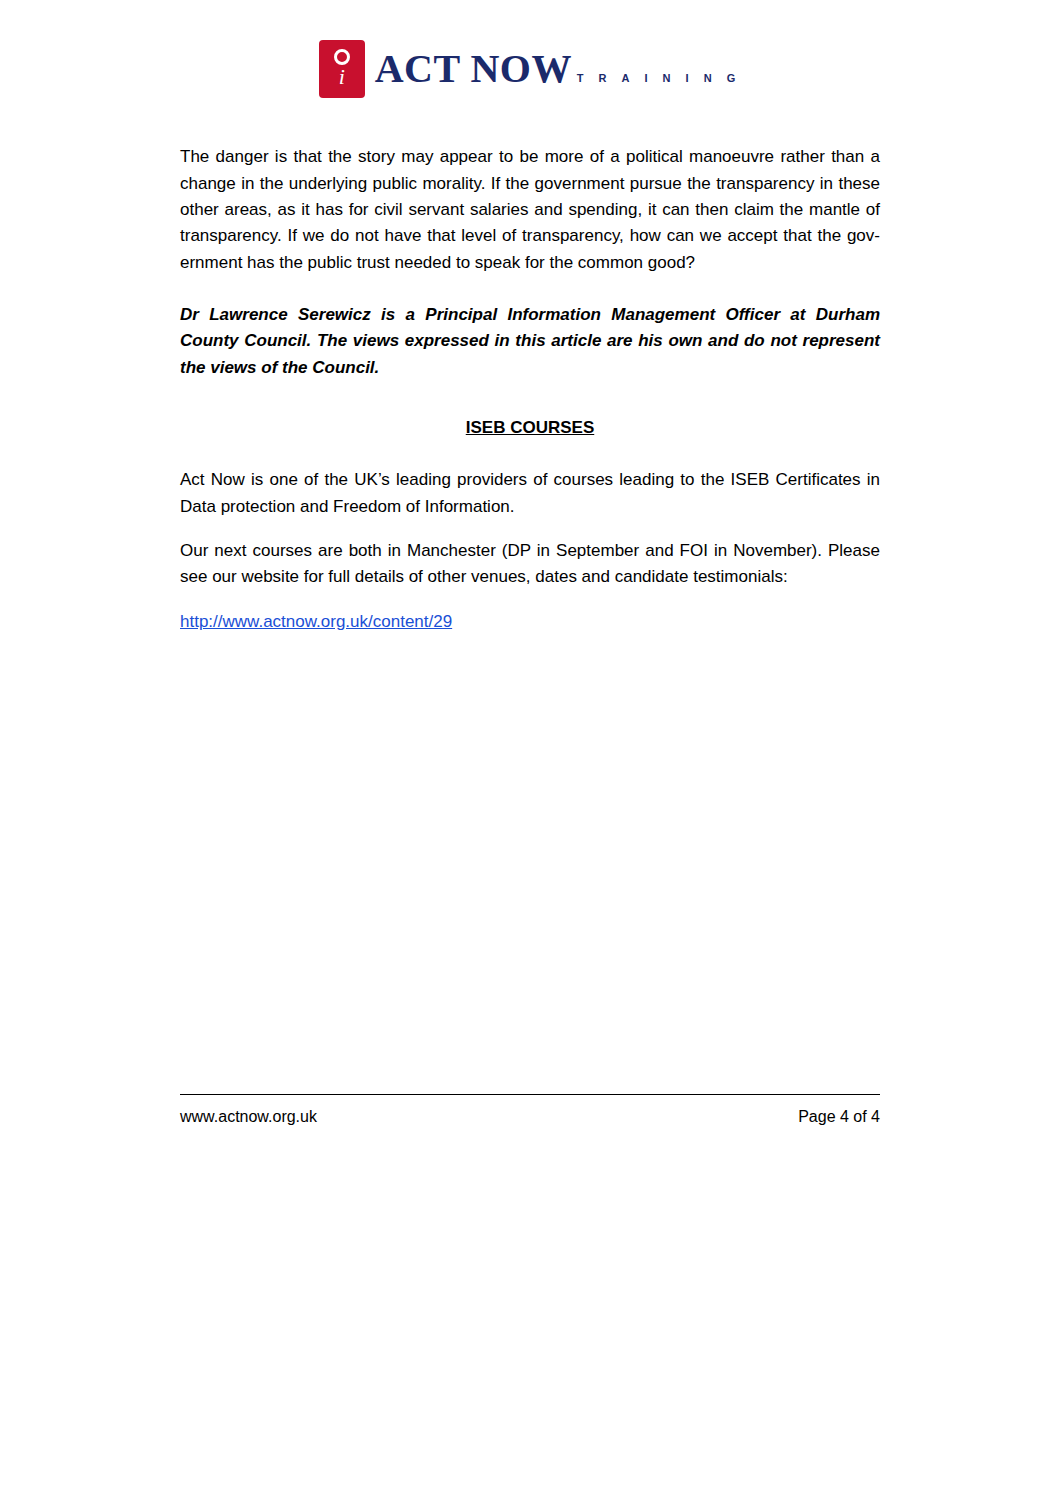ACT NOW T R A I N I N G
The danger is that the story may appear to be more of a political manoeuvre rather than a change in the underlying public morality. If the government pursue the transparency in these other areas, as it has for civil servant salaries and spending, it can then claim the mantle of transparency. If we do not have that level of transparency, how can we accept that the government has the public trust needed to speak for the common good?
Dr Lawrence Serewicz is a Principal Information Management Officer at Durham County Council. The views expressed in this article are his own and do not represent the views of the Council.
ISEB COURSES
Act Now is one of the UK’s leading providers of courses leading to the ISEB Certificates in Data protection and Freedom of Information.
Our next courses are both in Manchester (DP in September and FOI in November). Please see our website for full details of other venues, dates and candidate testimonials:
http://www.actnow.org.uk/content/29
www.actnow.org.uk Page 4 of 4